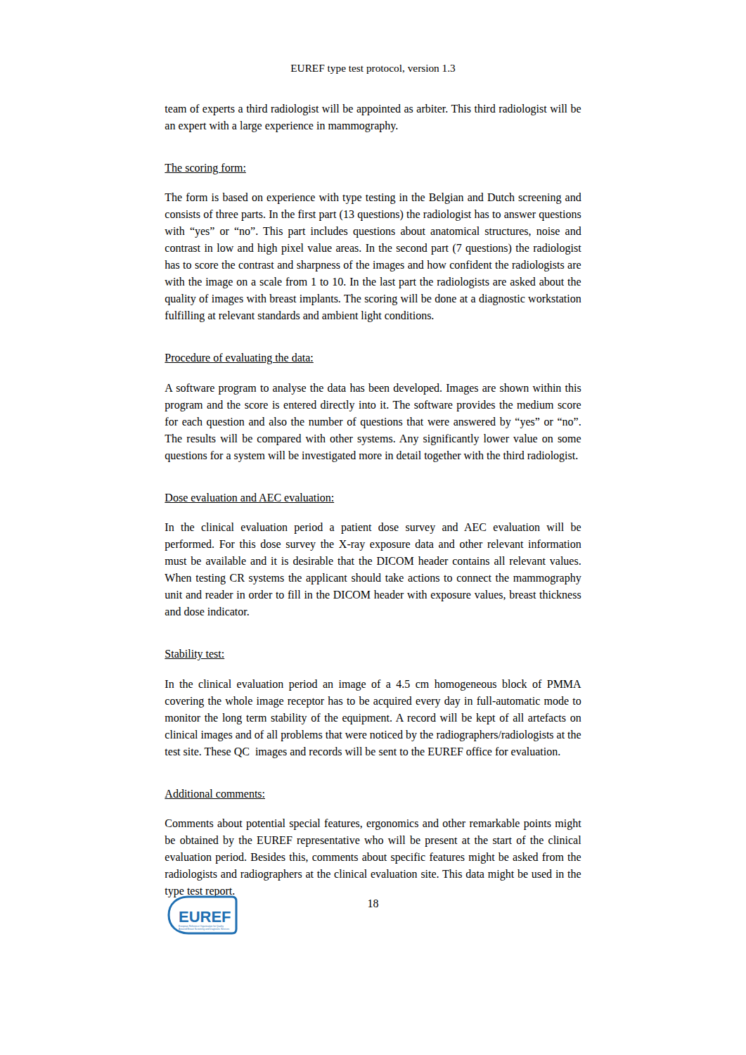EUREF type test protocol, version 1.3
team of experts a third radiologist will be appointed as arbiter. This third radiologist will be an expert with a large experience in mammography.
The scoring form:
The form is based on experience with type testing in the Belgian and Dutch screening and consists of three parts. In the first part (13 questions) the radiologist has to answer questions with “yes” or “no”. This part includes questions about anatomical structures, noise and contrast in low and high pixel value areas. In the second part (7 questions) the radiologist has to score the contrast and sharpness of the images and how confident the radiologists are with the image on a scale from 1 to 10. In the last part the radiologists are asked about the quality of images with breast implants. The scoring will be done at a diagnostic workstation fulfilling at relevant standards and ambient light conditions.
Procedure of evaluating the data:
A software program to analyse the data has been developed. Images are shown within this program and the score is entered directly into it. The software provides the medium score for each question and also the number of questions that were answered by “yes” or “no”. The results will be compared with other systems. Any significantly lower value on some questions for a system will be investigated more in detail together with the third radiologist.
Dose evaluation and AEC evaluation:
In the clinical evaluation period a patient dose survey and AEC evaluation will be performed. For this dose survey the X-ray exposure data and other relevant information must be available and it is desirable that the DICOM header contains all relevant values. When testing CR systems the applicant should take actions to connect the mammography unit and reader in order to fill in the DICOM header with exposure values, breast thickness and dose indicator.
Stability test:
In the clinical evaluation period an image of a 4.5 cm homogeneous block of PMMA covering the whole image receptor has to be acquired every day in full-automatic mode to monitor the long term stability of the equipment. A record will be kept of all artefacts on clinical images and of all problems that were noticed by the radiographers/radiologists at the test site. These QC images and records will be sent to the EUREF office for evaluation.
Additional comments:
Comments about potential special features, ergonomics and other remarkable points might be obtained by the EUREF representative who will be present at the start of the clinical evaluation period. Besides this, comments about specific features might be asked from the radiologists and radiographers at the clinical evaluation site. This data might be used in the type test report.
EUREF European Reference Organisation for Quality Assured Breast Screening and Diagnostic Services
18